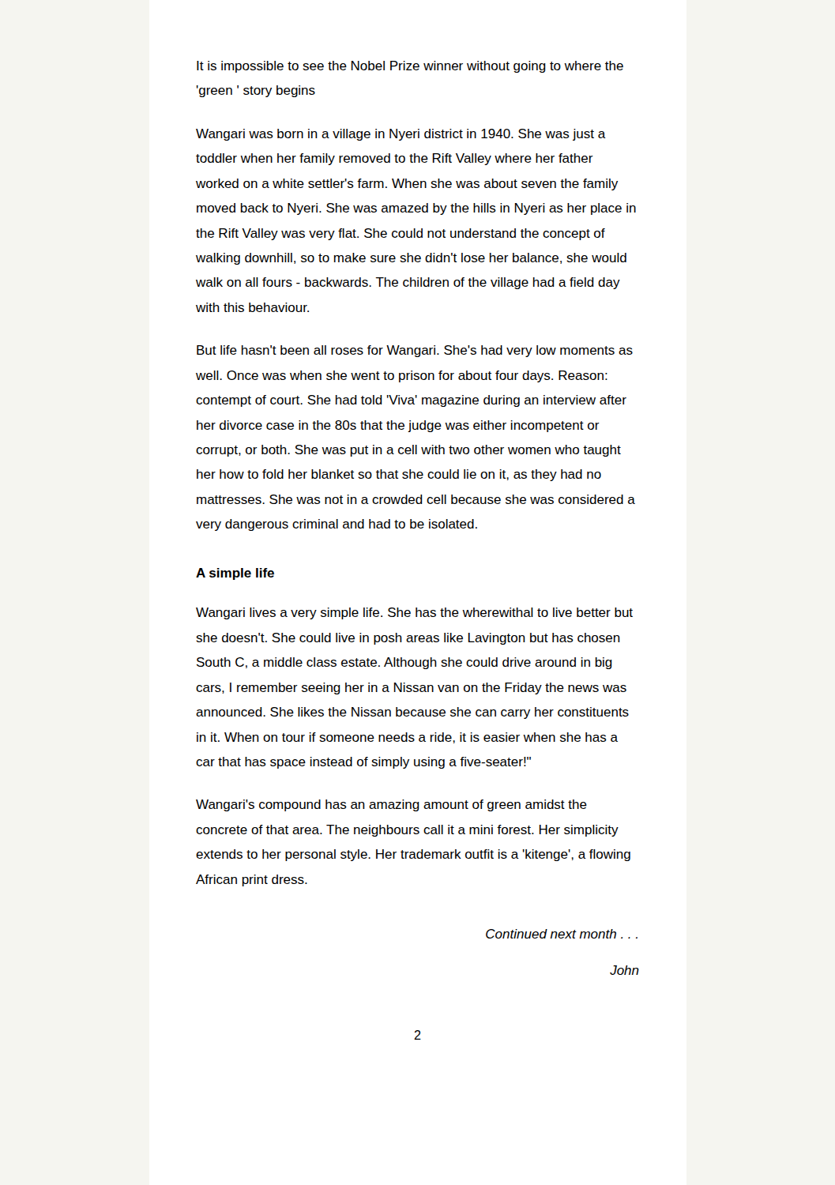It is impossible to see the Nobel Prize winner without going to where the 'green ' story begins
Wangari was born in a village in Nyeri district in 1940. She was just a toddler when her family removed to the Rift Valley where her father worked on a white settler's farm. When she was about seven the family moved back to Nyeri. She was amazed by the hills in Nyeri as her place in the Rift Valley was very flat. She could not understand the concept of walking downhill, so to make sure she didn't lose her balance, she would walk on all fours - backwards. The children of the village had a field day with this behaviour.
But life hasn't been all roses for Wangari. She's had very low moments as well. Once was when she went to prison for about four days. Reason: contempt of court. She had told 'Viva' magazine during an interview after her divorce case in the 80s that the judge was either incompetent or corrupt, or both. She was put in a cell with two other women who taught her how to fold her blanket so that she could lie on it, as they had no mattresses. She was not in a crowded cell because she was considered a very dangerous criminal and had to be isolated.
A simple life
Wangari lives a very simple life. She has the wherewithal to live better but she doesn't. She could live in posh areas like Lavington but has chosen South C, a middle class estate. Although she could drive around in big cars, I remember seeing her in a Nissan van on the Friday the news was announced. She likes the Nissan because she can carry her constituents in it. When on tour if someone needs a ride, it is easier when she has a car that has space instead of simply using a five-seater!"
Wangari's compound has an amazing amount of green amidst the concrete of that area. The neighbours call it a mini forest. Her simplicity extends to her personal style. Her trademark outfit is a 'kitenge', a flowing African print dress.
Continued next month . . .
John
2